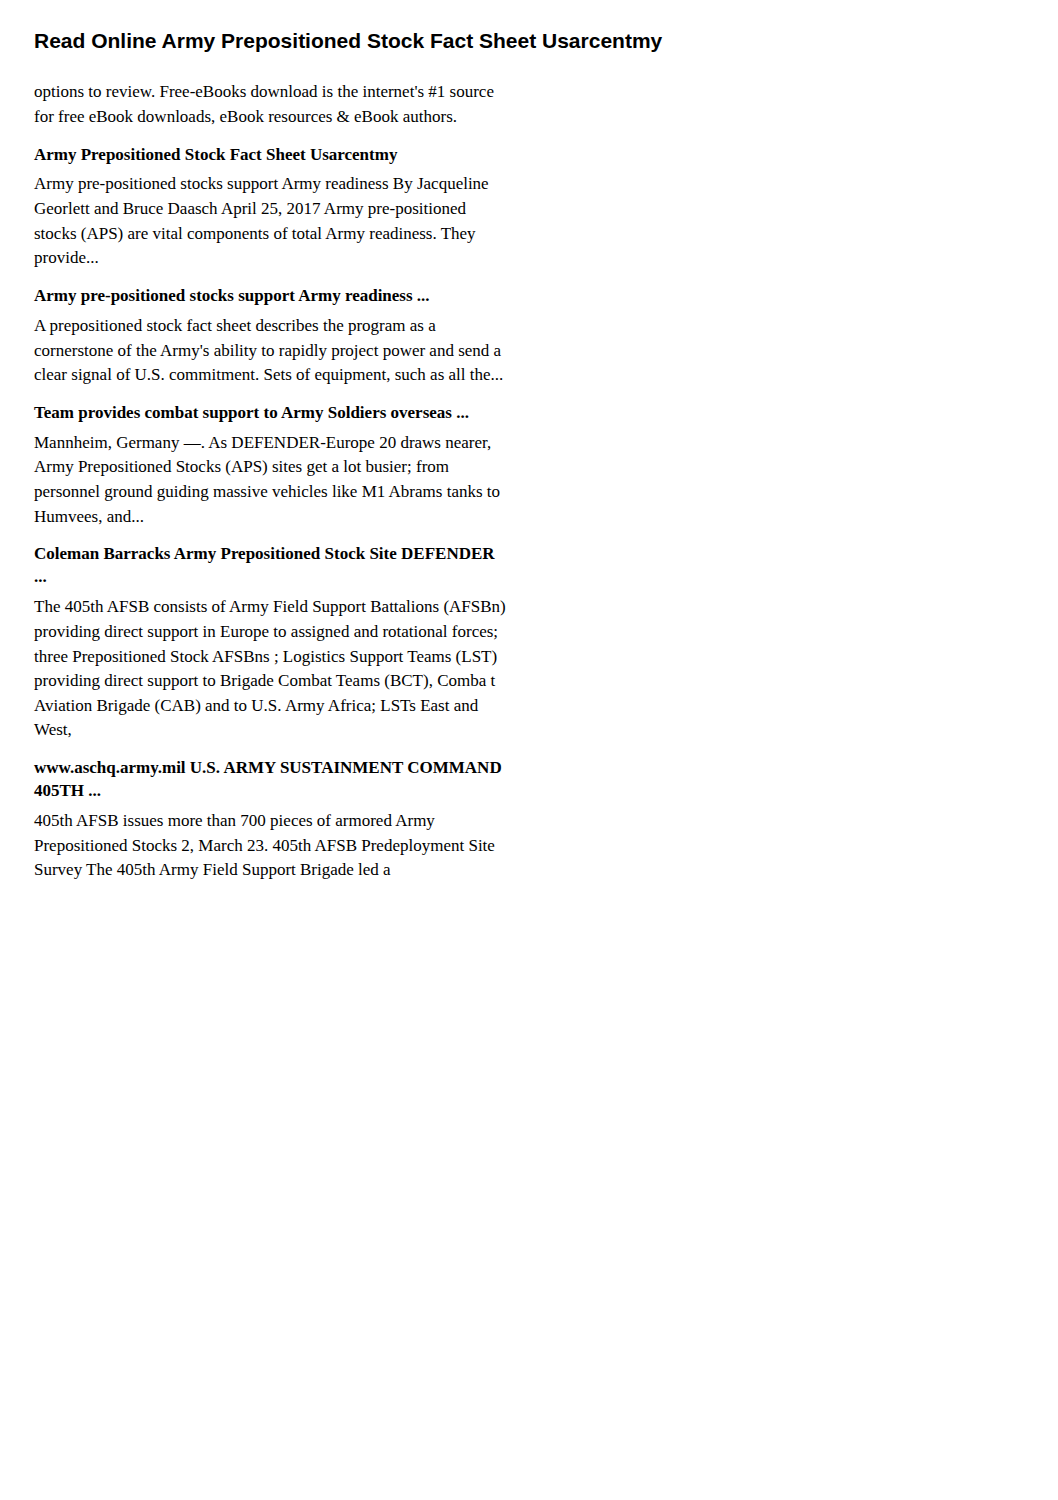Read Online Army Prepositioned Stock Fact Sheet Usarcentmy
options to review. Free-eBooks download is the internet's #1 source for free eBook downloads, eBook resources & eBook authors.
Army Prepositioned Stock Fact Sheet Usarcentmy
Army pre-positioned stocks support Army readiness By Jacqueline Georlett and Bruce Daasch April 25, 2017 Army pre-positioned stocks (APS) are vital components of total Army readiness. They provide...
Army pre-positioned stocks support Army readiness ...
A prepositioned stock fact sheet describes the program as a cornerstone of the Army's ability to rapidly project power and send a clear signal of U.S. commitment. Sets of equipment, such as all the...
Team provides combat support to Army Soldiers overseas ...
Mannheim, Germany —. As DEFENDER-Europe 20 draws nearer, Army Prepositioned Stocks (APS) sites get a lot busier; from personnel ground guiding massive vehicles like M1 Abrams tanks to Humvees, and...
Coleman Barracks Army Prepositioned Stock Site DEFENDER ...
The 405th AFSB consists of Army Field Support Battalions (AFSBn) providing direct support in Europe to assigned and rotational forces; three Prepositioned Stock AFSBns ; Logistics Support Teams (LST) providing direct support to Brigade Combat Teams (BCT), Comba t Aviation Brigade (CAB) and to U.S. Army Africa; LSTs East and West,
www.aschq.army.mil U.S. ARMY SUSTAINMENT COMMAND 405TH ...
405th AFSB issues more than 700 pieces of armored Army Prepositioned Stocks 2, March 23. 405th AFSB Predeployment Site Survey The 405th Army Field Support Brigade led a